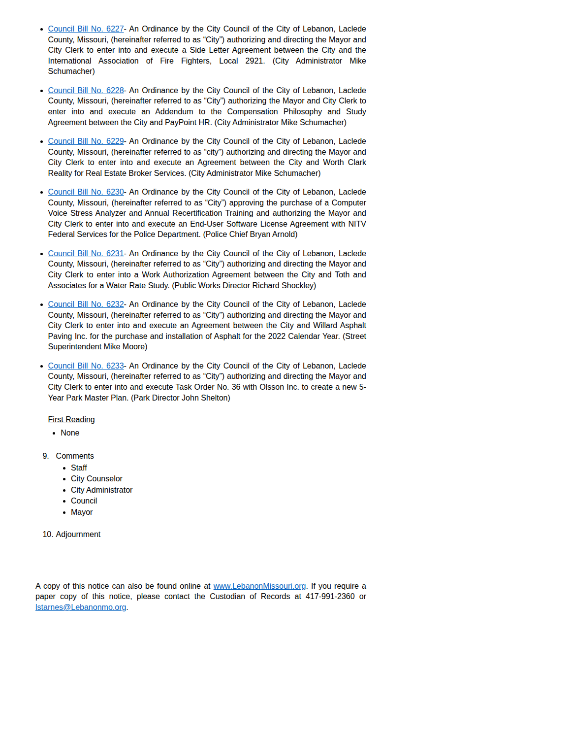Council Bill No. 6227- An Ordinance by the City Council of the City of Lebanon, Laclede County, Missouri, (hereinafter referred to as “City”) authorizing and directing the Mayor and City Clerk to enter into and execute a Side Letter Agreement between the City and the International Association of Fire Fighters, Local 2921. (City Administrator Mike Schumacher)
Council Bill No. 6228- An Ordinance by the City Council of the City of Lebanon, Laclede County, Missouri, (hereinafter referred to as “City”) authorizing the Mayor and City Clerk to enter into and execute an Addendum to the Compensation Philosophy and Study Agreement between the City and PayPoint HR. (City Administrator Mike Schumacher)
Council Bill No. 6229- An Ordinance by the City Council of the City of Lebanon, Laclede County, Missouri, (hereinafter referred to as “city”) authorizing and directing the Mayor and City Clerk to enter into and execute an Agreement between the City and Worth Clark Reality for Real Estate Broker Services. (City Administrator Mike Schumacher)
Council Bill No. 6230- An Ordinance by the City Council of the City of Lebanon, Laclede County, Missouri, (hereinafter referred to as “City”) approving the purchase of a Computer Voice Stress Analyzer and Annual Recertification Training and authorizing the Mayor and City Clerk to enter into and execute an End-User Software License Agreement with NITV Federal Services for the Police Department. (Police Chief Bryan Arnold)
Council Bill No. 6231- An Ordinance by the City Council of the City of Lebanon, Laclede County, Missouri, (hereinafter referred to as “City”) authorizing and directing the Mayor and City Clerk to enter into a Work Authorization Agreement between the City and Toth and Associates for a Water Rate Study. (Public Works Director Richard Shockley)
Council Bill No. 6232- An Ordinance by the City Council of the City of Lebanon, Laclede County, Missouri, (hereinafter referred to as “City”) authorizing and directing the Mayor and City Clerk to enter into and execute an Agreement between the City and Willard Asphalt Paving Inc. for the purchase and installation of Asphalt for the 2022 Calendar Year. (Street Superintendent Mike Moore)
Council Bill No. 6233- An Ordinance by the City Council of the City of Lebanon, Laclede County, Missouri, (hereinafter referred to as “City”) authorizing and directing the Mayor and City Clerk to enter into and execute Task Order No. 36 with Olsson Inc. to create a new 5-Year Park Master Plan. (Park Director John Shelton)
First Reading
None
9. Comments
Staff
City Counselor
City Administrator
Council
Mayor
10. Adjournment
A copy of this notice can also be found online at www.LebanonMissouri.org. If you require a paper copy of this notice, please contact the Custodian of Records at 417-991-2360 or lstarnes@Lebanonmo.org.